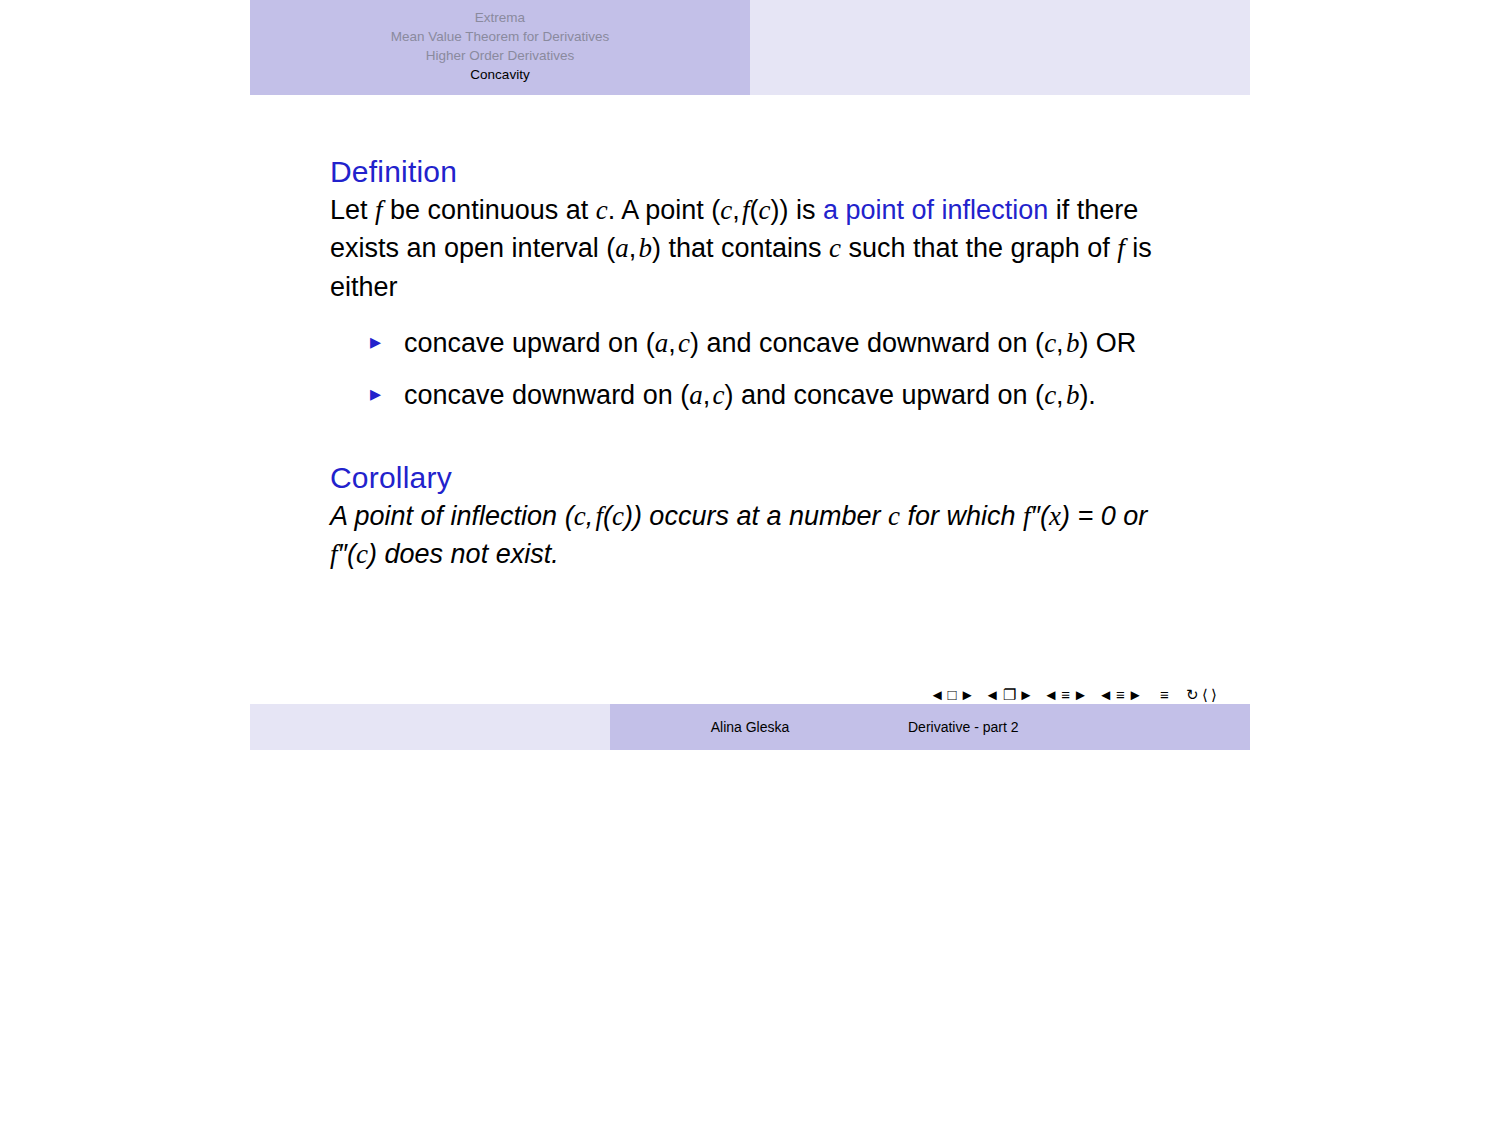Extrema
Mean Value Theorem for Derivatives
Higher Order Derivatives
Concavity
Definition
Let f be continuous at c. A point (c, f(c)) is a point of inflection if there exists an open interval (a, b) that contains c such that the graph of f is either
concave upward on (a, c) and concave downward on (c, b) OR
concave downward on (a, c) and concave upward on (c, b).
Corollary
A point of inflection (c, f(c)) occurs at a number c for which f″(x) = 0 or f″(c) does not exist.
◄□► ◄❐► ◄≡► ◄≡► ≡ ↻⟨⟩
Alina Gleska
Derivative - part 2